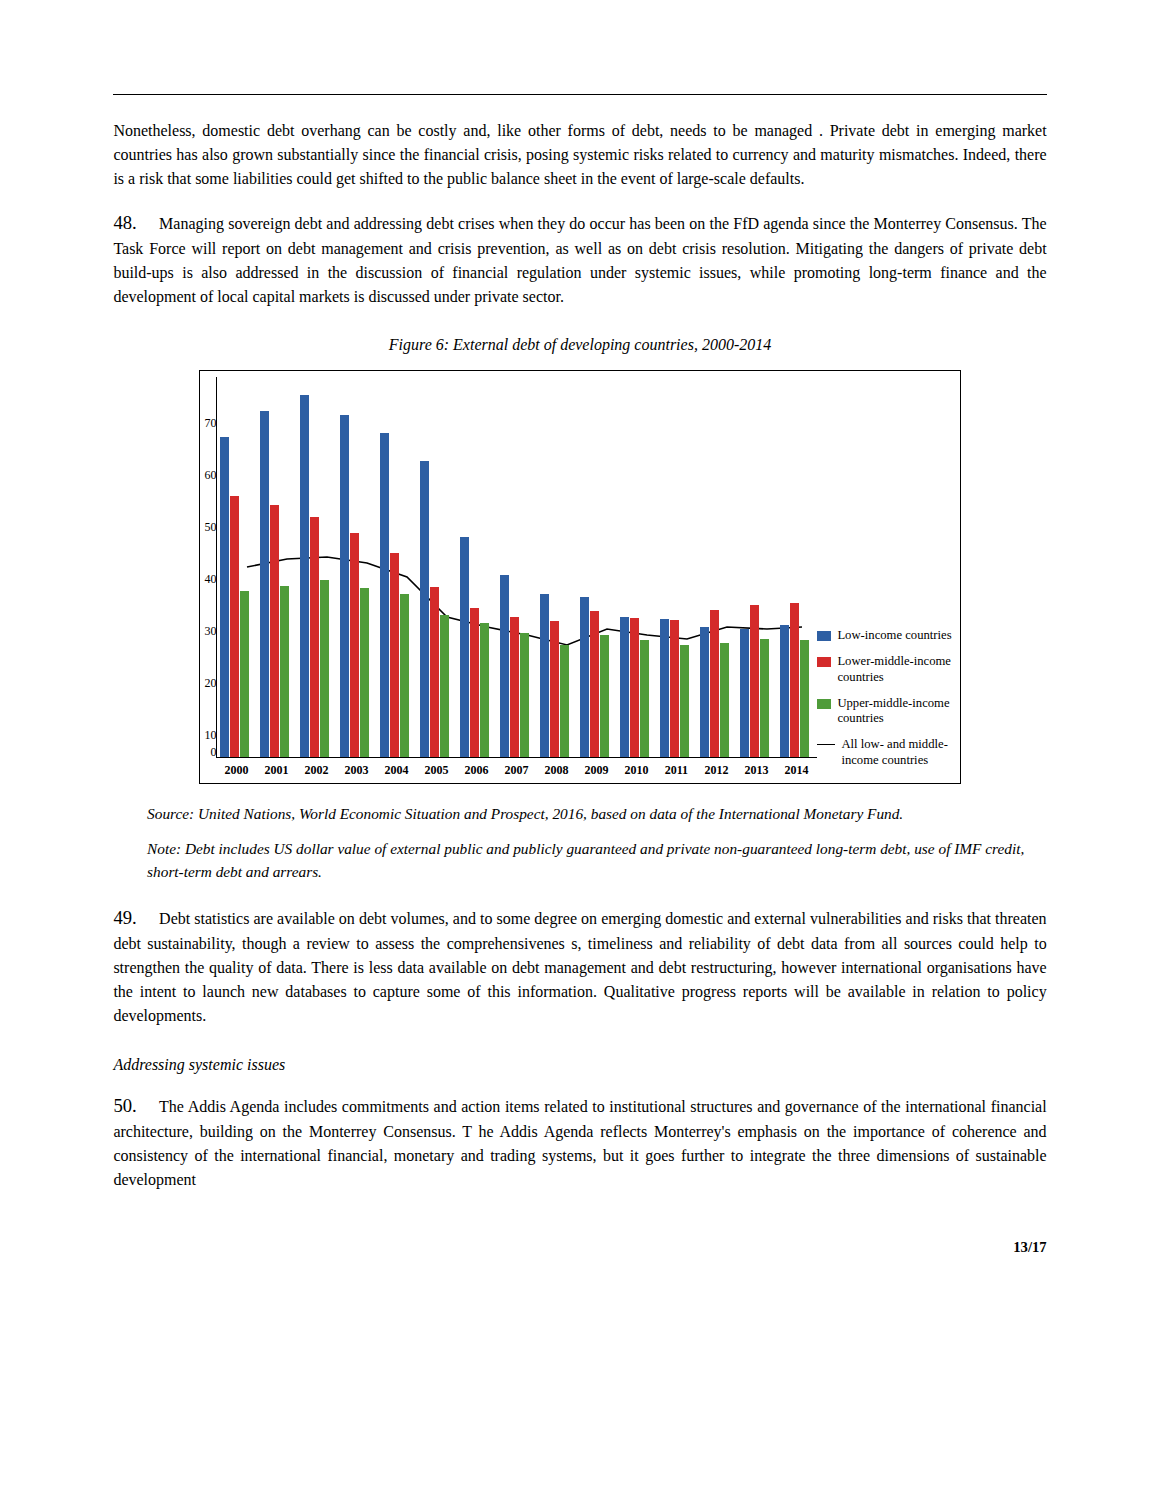Nonetheless, domestic debt overhang can be costly and, like other forms of debt, needs to be managed . Private debt in emerging market countries has also grown substantially since the financial crisis, posing systemic risks related to currency and maturity mismatches. Indeed, there is a risk that some liabilities could get shifted to the public balance sheet in the event of large-scale defaults.
48. Managing sovereign debt and addressing debt crises when they do occur has been on the FfD agenda since the Monterrey Consensus. The Task Force will report on debt management and crisis prevention, as well as on debt crisis resolution. Mitigating the dangers of private debt build-ups is also addressed in the discussion of financial regulation under systemic issues, while promoting long-term finance and the development of local capital markets is discussed under private sector.
Figure 6: External debt of developing countries, 2000-2014
| / 70 / / / 60 / / 50 / / 40 / / 30 / / 20 / / 10 / / 0 / / / 2000 2001 2002 2003 2004 2005 2006 2007 2008 2009 2010 2011 2012 2013 2014 / | Low-income countries Lower-middle-income countries Upper-middle-income countries All low- and middle- income countries |
Source: United Nations, World Economic Situation and Prospect, 2016, based on data of the International Monetary Fund.
Note: Debt includes US dollar value of external public and publicly guaranteed and private non-guaranteed long-term debt, use of IMF credit, short-term debt and arrears.
49. Debt statistics are available on debt volumes, and to some degree on emerging domestic and external vulnerabilities and risks that threaten debt sustainability, though a review to assess the comprehensivenes s, timeliness and reliability of debt data from all sources could help to strengthen the quality of data. There is less data available on debt management and debt restructuring, however international organisations have the intent to launch new databases to capture some of this information. Qualitative progress reports will be available in relation to policy developments.
Addressing systemic issues
50. The Addis Agenda includes commitments and action items related to institutional structures and governance of the international financial architecture, building on the Monterrey Consensus. T he Addis Agenda reflects Monterrey's emphasis on the importance of coherence and consistency of the international financial, monetary and trading systems, but it goes further to integrate the three dimensions of sustainable development
13/17